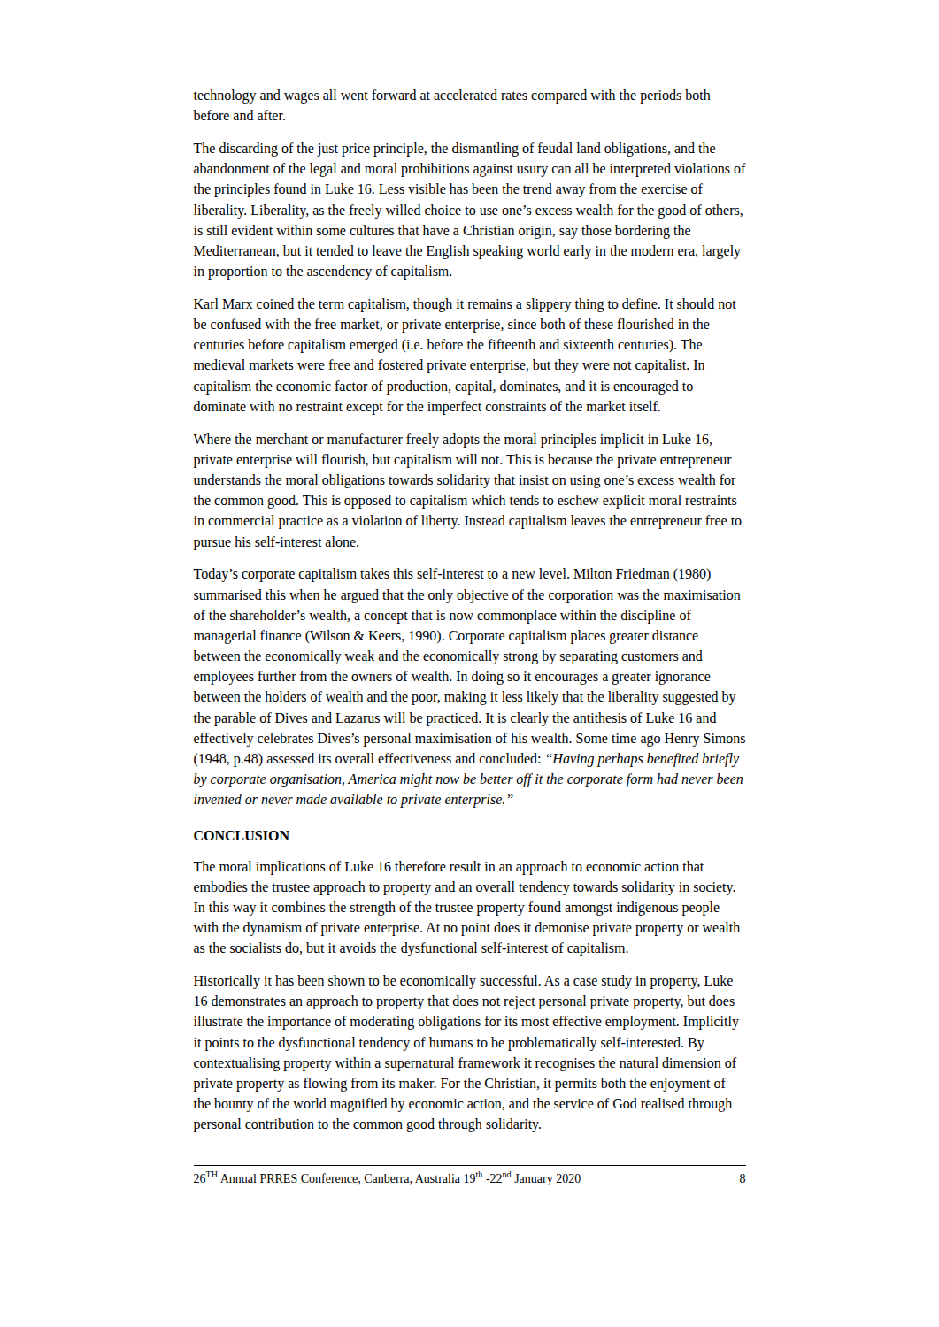technology and wages all went forward at accelerated rates compared with the periods both before and after.
The discarding of the just price principle, the dismantling of feudal land obligations, and the abandonment of the legal and moral prohibitions against usury can all be interpreted violations of the principles found in Luke 16. Less visible has been the trend away from the exercise of liberality. Liberality, as the freely willed choice to use one’s excess wealth for the good of others, is still evident within some cultures that have a Christian origin, say those bordering the Mediterranean, but it tended to leave the English speaking world early in the modern era, largely in proportion to the ascendency of capitalism.
Karl Marx coined the term capitalism, though it remains a slippery thing to define. It should not be confused with the free market, or private enterprise, since both of these flourished in the centuries before capitalism emerged (i.e. before the fifteenth and sixteenth centuries). The medieval markets were free and fostered private enterprise, but they were not capitalist. In capitalism the economic factor of production, capital, dominates, and it is encouraged to dominate with no restraint except for the imperfect constraints of the market itself.
Where the merchant or manufacturer freely adopts the moral principles implicit in Luke 16, private enterprise will flourish, but capitalism will not. This is because the private entrepreneur understands the moral obligations towards solidarity that insist on using one’s excess wealth for the common good. This is opposed to capitalism which tends to eschew explicit moral restraints in commercial practice as a violation of liberty. Instead capitalism leaves the entrepreneur free to pursue his self-interest alone.
Today’s corporate capitalism takes this self-interest to a new level. Milton Friedman (1980) summarised this when he argued that the only objective of the corporation was the maximisation of the shareholder’s wealth, a concept that is now commonplace within the discipline of managerial finance (Wilson & Keers, 1990). Corporate capitalism places greater distance between the economically weak and the economically strong by separating customers and employees further from the owners of wealth. In doing so it encourages a greater ignorance between the holders of wealth and the poor, making it less likely that the liberality suggested by the parable of Dives and Lazarus will be practiced. It is clearly the antithesis of Luke 16 and effectively celebrates Dives’s personal maximisation of his wealth. Some time ago Henry Simons (1948, p.48) assessed its overall effectiveness and concluded: “Having perhaps benefited briefly by corporate organisation, America might now be better off it the corporate form had never been invented or never made available to private enterprise.”
Conclusion
The moral implications of Luke 16 therefore result in an approach to economic action that embodies the trustee approach to property and an overall tendency towards solidarity in society. In this way it combines the strength of the trustee property found amongst indigenous people with the dynamism of private enterprise. At no point does it demonise private property or wealth as the socialists do, but it avoids the dysfunctional self-interest of capitalism.
Historically it has been shown to be economically successful. As a case study in property, Luke 16 demonstrates an approach to property that does not reject personal private property, but does illustrate the importance of moderating obligations for its most effective employment. Implicitly it points to the dysfunctional tendency of humans to be problematically self-interested. By contextualising property within a supernatural framework it recognises the natural dimension of private property as flowing from its maker. For the Christian, it permits both the enjoyment of the bounty of the world magnified by economic action, and the service of God realised through personal contribution to the common good through solidarity.
26TH Annual PRRES Conference, Canberra, Australia 19th -22nd January 2020 8